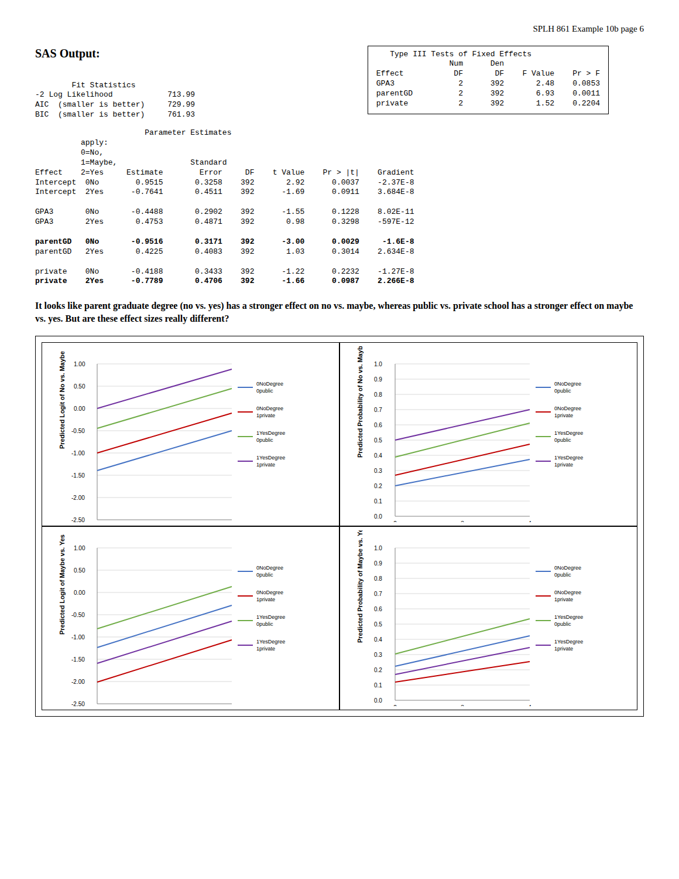SPLH 861 Example 10b page 6
SAS Output:
Fit Statistics -2 Log Likelihood 713.99 AIC (smaller is better) 729.99 BIC (smaller is better) 761.93
Type III Tests of Fixed Effects Num Den Effect DF DF F Value Pr > F GPA3 2 392 2.48 0.0853 parentGD 2 392 6.93 0.0011 private 2 392 1.52 0.2204
Parameter Estimates apply: 0=No, 1=Maybe, Standard Effect 2=Yes Estimate Error DF t Value Pr > |t| Gradient Intercept 0No 0.9515 0.3258 392 2.92 0.0037 -2.37E-8 Intercept 2Yes -0.7641 0.4511 392 -1.69 0.0911 3.684E-8 GPA3 0No -0.4488 0.2902 392 -1.55 0.1228 8.02E-11 GPA3 2Yes 0.4753 0.4871 392 0.98 0.3298 -597E-12 parentGD 0No -0.9516 0.3171 392 -3.00 0.0029 -1.6E-8 parentGD 2Yes 0.4225 0.4083 392 1.03 0.3014 2.634E-8 private 0No -0.4188 0.3433 392 -1.22 0.2232 -1.27E-8 private 2Yes -0.7789 0.4706 392 -1.66 0.0987 2.266E-8
It looks like parent graduate degree (no vs. yes) has a stronger effect on no vs. maybe, whereas public vs. private school has a stronger effect on maybe vs. yes. But are these effect sizes really different?
Predicted Logit of No vs. Maybe 1.00 0.50 0.00 -0.50 -1.00 -1.50 -2.00 -2.50 2 3 4 GPA 0NoDegree 0public 0NoDegree 1private 1YesDegree 0public 1YesDegree 1private
Predicted Probability of No vs. Maybe 1.0 0.9 0.8 0.7 0.6 0.5 0.4 0.3 0.2 0.1 0.0 2 3 4 GPA 0NoDegree 0public 0NoDegree 1private 1YesDegree 0public 1YesDegree 1private
Predicted Logit of Maybe vs. Yes 1.00 0.50 0.00 -0.50 -1.00 -1.50 -2.00 -2.50 2 3 4 GPA 0NoDegree 0public 0NoDegree 1private 1YesDegree 0public 1YesDegree 1private
Predicted Probability of Maybe vs. Yes 1.0 0.9 0.8 0.7 0.6 0.5 0.4 0.3 0.2 0.1 0.0 2 3 4 GPA 0NoDegree 0public 0NoDegree 1private 1YesDegree 0public 1YesDegree 1private